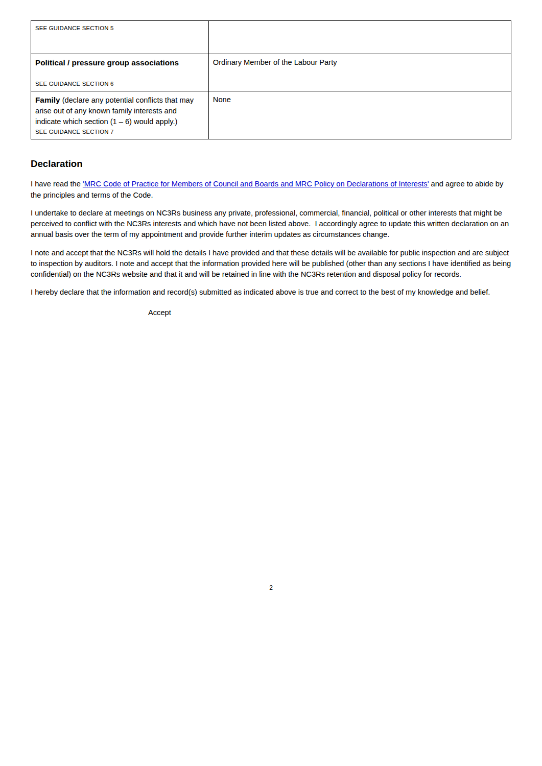| See guidance section 5 | |
| Political / pressure group associations See guidance section 6 | Ordinary Member of the Labour Party |
| Family (declare any potential conflicts that may arise out of any known family interests and indicate which section (1 – 6) would apply.) See guidance section 7 | None |
Declaration
I have read the 'MRC Code of Practice for Members of Council and Boards and MRC Policy on Declarations of Interests' and agree to abide by the principles and terms of the Code.
I undertake to declare at meetings on NC3Rs business any private, professional, commercial, financial, political or other interests that might be perceived to conflict with the NC3Rs interests and which have not been listed above. I accordingly agree to update this written declaration on an annual basis over the term of my appointment and provide further interim updates as circumstances change.
I note and accept that the NC3Rs will hold the details I have provided and that these details will be available for public inspection and are subject to inspection by auditors. I note and accept that the information provided here will be published (other than any sections I have identified as being confidential) on the NC3Rs website and that it and will be retained in line with the NC3Rs retention and disposal policy for records.
I hereby declare that the information and record(s) submitted as indicated above is true and correct to the best of my knowledge and belief.
Accept
2